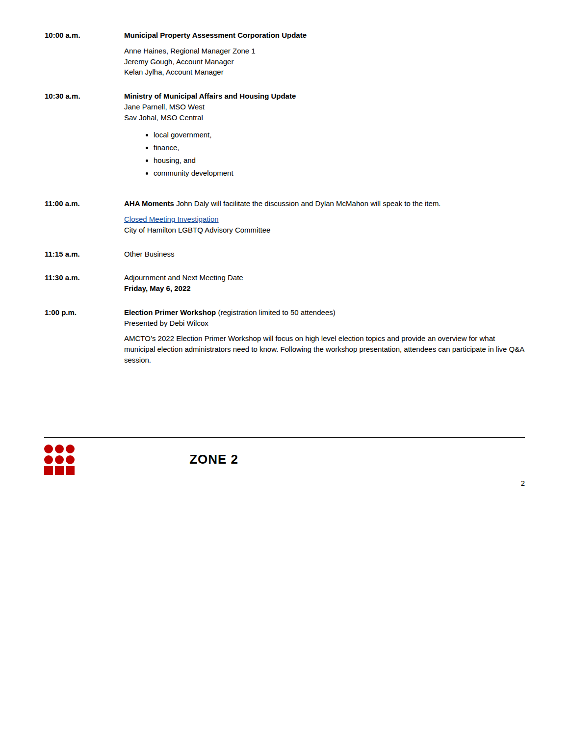| 10:00 a.m. | Municipal Property Assessment Corporation Update Anne Haines, Regional Manager Zone 1 Jeremy Gough, Account Manager Kelan Jylha, Account Manager |
| 10:30 a.m. | Ministry of Municipal Affairs and Housing Update Jane Parnell, MSO West Sav Johal, MSO Central local government, finance, housing, and community development |
| 11:00 a.m. | AHA Moments John Daly will facilitate the discussion and Dylan McMahon will speak to the item. Closed Meeting Investigation City of Hamilton LGBTQ Advisory Committee |
| 11:15 a.m. | Other Business |
| 11:30 a.m. | Adjournment and Next Meeting Date Friday, May 6, 2022 |
| 1:00 p.m. | Election Primer Workshop (registration limited to 50 attendees) Presented by Debi Wilcox AMCTO’s 2022 Election Primer Workshop will focus on high level election topics and provide an overview for what municipal election administrators need to know. Following the workshop presentation, attendees can participate in live Q&A session. |
ZONE 2
2